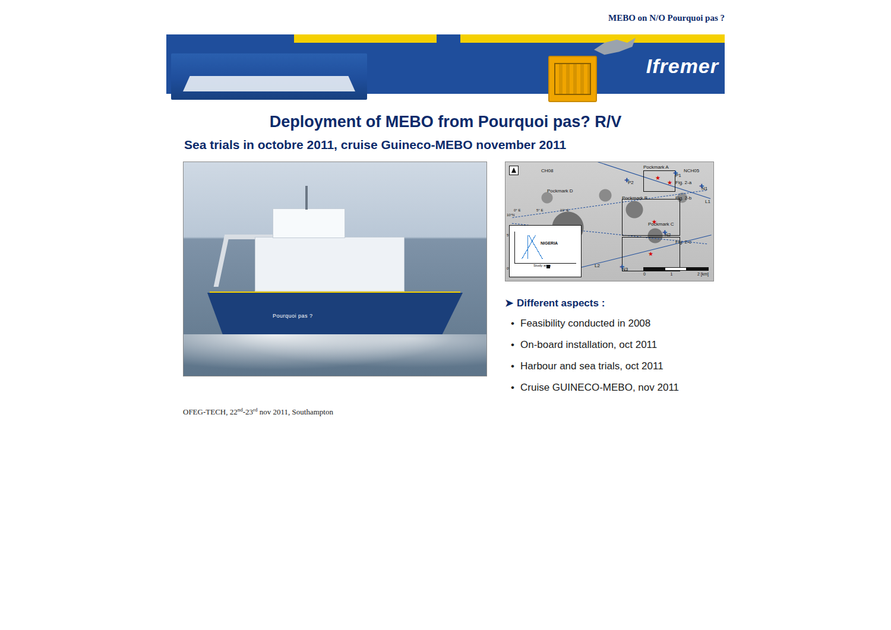MEBO on N/O Pourquoi pas ?
Ifremer
Deployment of MEBO from Pourquoi pas? R/V
Sea trials in octobre 2011, cruise Guineco-MEBO november 2011
Pourquoi pas ?
CH08
Pockmark A
NCH05
P1
P2
Fig. 2-a
Pockmark D
Pockmark B
Fig. 2-b
N1
L1
Pockmark C
Fig. 2-c
N2
L2
N3
★
★
★
★
✚
✚
✚
✚
✚
10°N
5°N
0°N
0° E
5° E
10° E
NIGERIA
Study area
012 [km]
➤Different aspects :
Feasibility conducted in 2008
On-board installation, oct 2011
Harbour and sea trials, oct 2011
Cruise GUINECO-MEBO, nov 2011
OFEG-TECH, 22nd-23rd nov 2011, Southampton